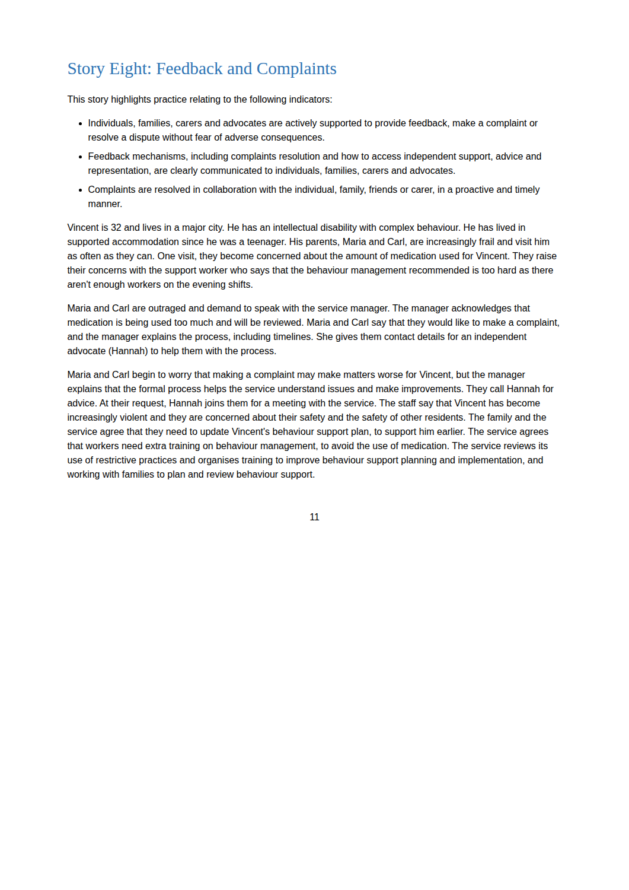Story Eight: Feedback and Complaints
This story highlights practice relating to the following indicators:
Individuals, families, carers and advocates are actively supported to provide feedback, make a complaint or resolve a dispute without fear of adverse consequences.
Feedback mechanisms, including complaints resolution and how to access independent support, advice and representation, are clearly communicated to individuals, families, carers and advocates.
Complaints are resolved in collaboration with the individual, family, friends or carer, in a proactive and timely manner.
Vincent is 32 and lives in a major city. He has an intellectual disability with complex behaviour. He has lived in supported accommodation since he was a teenager. His parents, Maria and Carl, are increasingly frail and visit him as often as they can. One visit, they become concerned about the amount of medication used for Vincent. They raise their concerns with the support worker who says that the behaviour management recommended is too hard as there aren't enough workers on the evening shifts.
Maria and Carl are outraged and demand to speak with the service manager. The manager acknowledges that medication is being used too much and will be reviewed. Maria and Carl say that they would like to make a complaint, and the manager explains the process, including timelines. She gives them contact details for an independent advocate (Hannah) to help them with the process.
Maria and Carl begin to worry that making a complaint may make matters worse for Vincent, but the manager explains that the formal process helps the service understand issues and make improvements. They call Hannah for advice. At their request, Hannah joins them for a meeting with the service. The staff say that Vincent has become increasingly violent and they are concerned about their safety and the safety of other residents. The family and the service agree that they need to update Vincent's behaviour support plan, to support him earlier. The service agrees that workers need extra training on behaviour management, to avoid the use of medication. The service reviews its use of restrictive practices and organises training to improve behaviour support planning and implementation, and working with families to plan and review behaviour support.
11